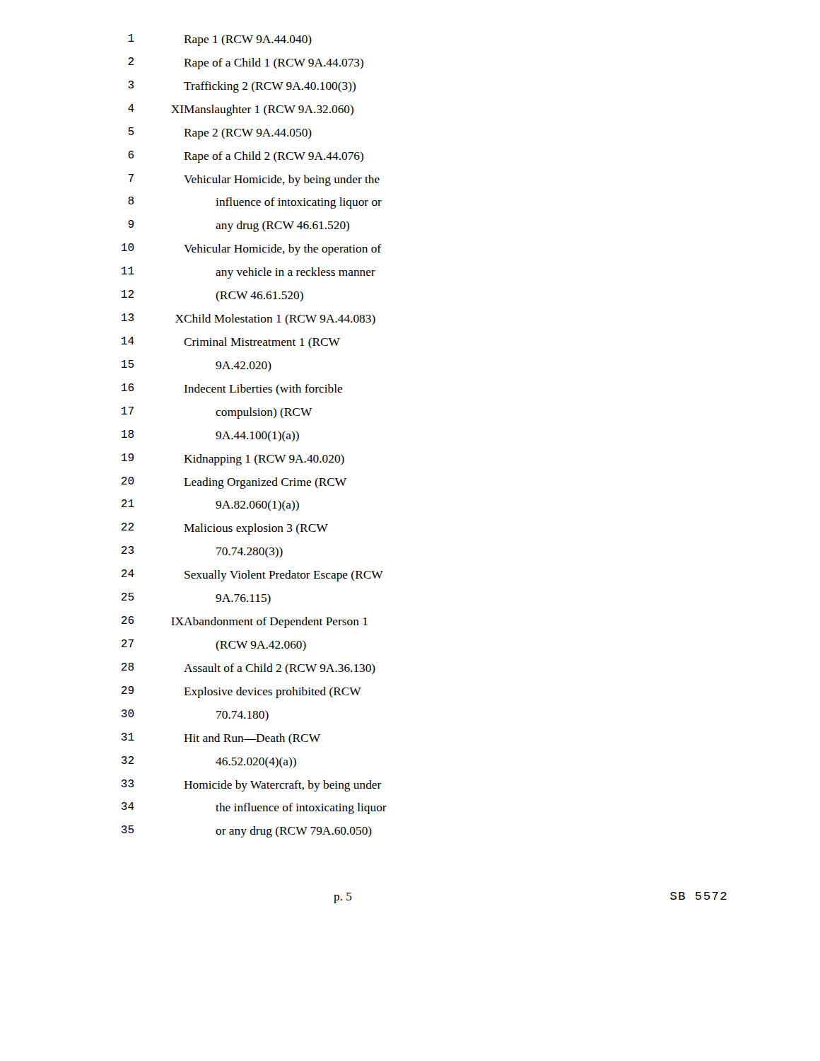| 1 | | Rape 1 (RCW 9A.44.040) |
| 2 | | Rape of a Child 1 (RCW 9A.44.073) |
| 3 | | Trafficking 2 (RCW 9A.40.100(3)) |
| 4 | XI | Manslaughter 1 (RCW 9A.32.060) |
| 5 | | Rape 2 (RCW 9A.44.050) |
| 6 | | Rape of a Child 2 (RCW 9A.44.076) |
| 7 | | Vehicular Homicide, by being under the |
| 8 | | influence of intoxicating liquor or |
| 9 | | any drug (RCW 46.61.520) |
| 10 | | Vehicular Homicide, by the operation of |
| 11 | | any vehicle in a reckless manner |
| 12 | | (RCW 46.61.520) |
| 13 | X | Child Molestation 1 (RCW 9A.44.083) |
| 14 | | Criminal Mistreatment 1 (RCW |
| 15 | | 9A.42.020) |
| 16 | | Indecent Liberties (with forcible |
| 17 | | compulsion) (RCW |
| 18 | | 9A.44.100(1)(a)) |
| 19 | | Kidnapping 1 (RCW 9A.40.020) |
| 20 | | Leading Organized Crime (RCW |
| 21 | | 9A.82.060(1)(a)) |
| 22 | | Malicious explosion 3 (RCW |
| 23 | | 70.74.280(3)) |
| 24 | | Sexually Violent Predator Escape (RCW |
| 25 | | 9A.76.115) |
| 26 | IX | Abandonment of Dependent Person 1 |
| 27 | | (RCW 9A.42.060) |
| 28 | | Assault of a Child 2 (RCW 9A.36.130) |
| 29 | | Explosive devices prohibited (RCW |
| 30 | | 70.74.180) |
| 31 | | Hit and Run—Death (RCW |
| 32 | | 46.52.020(4)(a)) |
| 33 | | Homicide by Watercraft, by being under |
| 34 | | the influence of intoxicating liquor |
| 35 | | or any drug (RCW 79A.60.050) |
p. 5 SB 5572